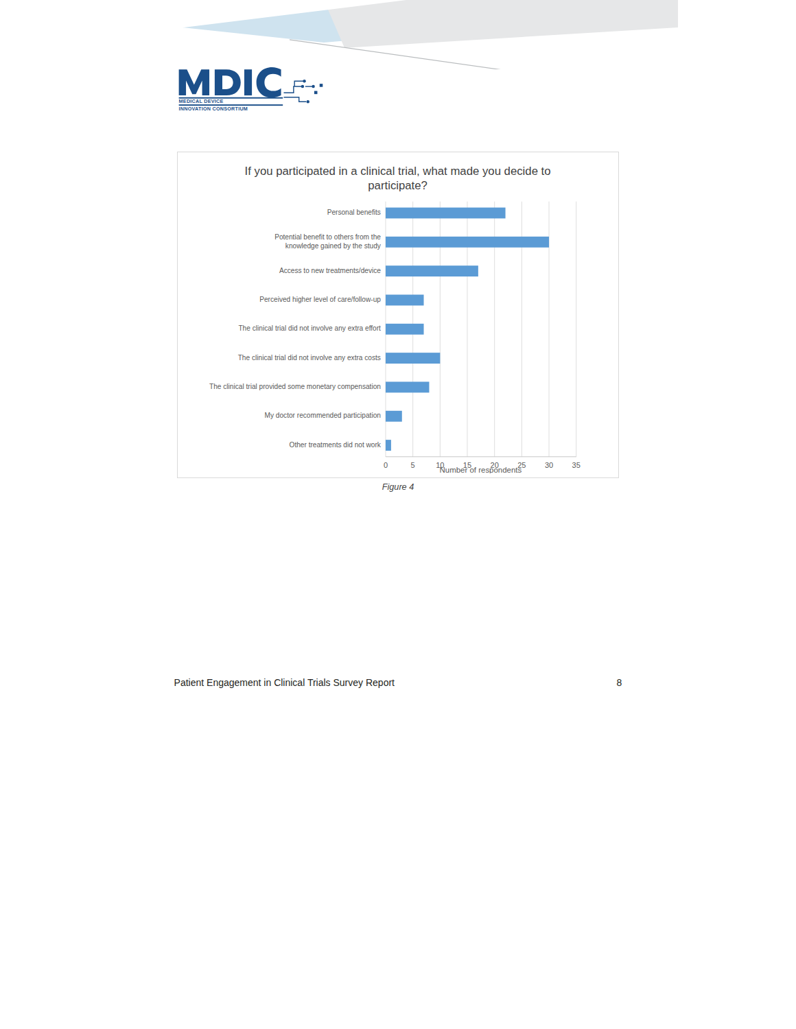MDIC — Medical Device Innovation Consortium MEDICAL DEVICE INNOVATION CONSORTIUM
If you participated in a clinical trial, what made you decide to participate? Horizontal bar chart. Potential benefit to others from the knowledge gained by the study: 30. Personal benefits: 22. Access to new treatments/device: 17. The clinical trial did not involve any extra costs: 10. The clinical trial provided some monetary compensation: 8. Perceived higher level of care/follow-up: 7. The clinical trial did not involve any extra effort: 7. My doctor recommended participation: 3. Other treatments did not work: 1. If you participated in a clinical trial, what made you decide to participate? Plot geometry: x0 = 330 (value 0), x per unit = 9.0 px (35 units -> 315 px, ends at 645) y rows start at 80, step 48 Personal benefits Potential benefit to others from the knowledge gained by the study Access to new treatments/device Perceived higher level of care/follow-up The clinical trial did not involve any extra effort The clinical trial did not involve any extra costs The clinical trial provided some monetary compensation My doctor recommended participation Other treatments did not work 0 5 10 15 20 25 30 35 Number of respondents
Figure 4
Patient Engagement in Clinical Trials Survey Report 8